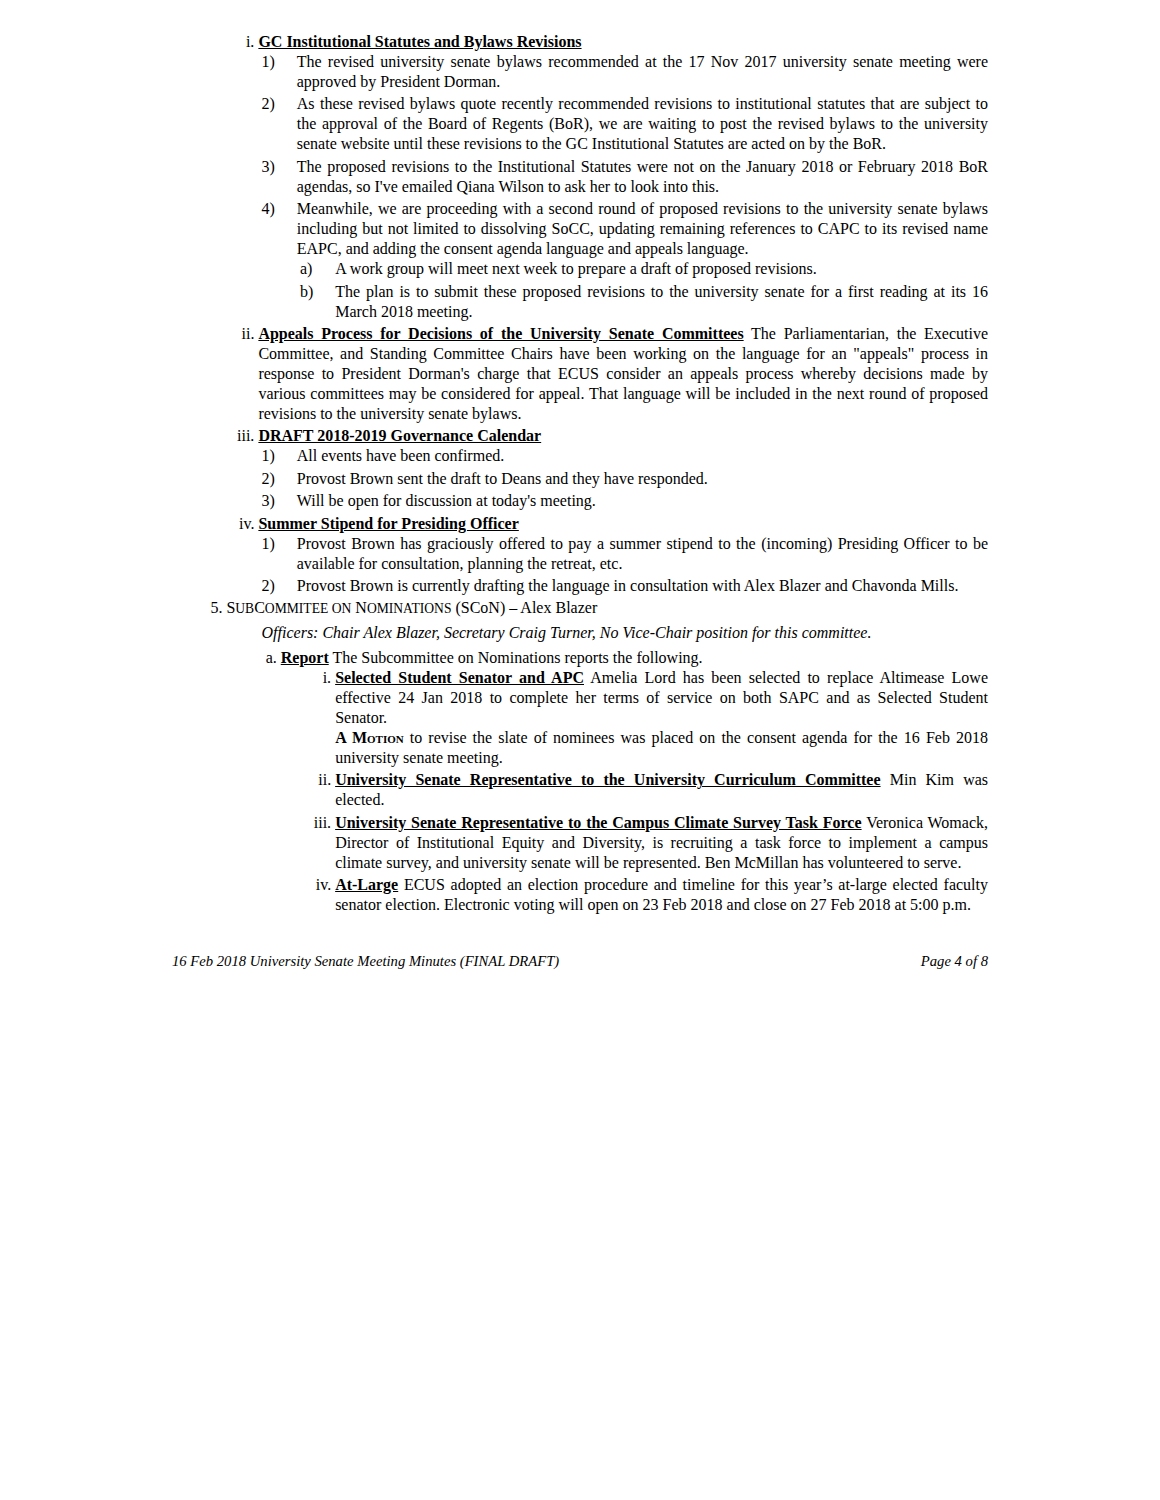GC Institutional Statutes and Bylaws Revisions
The revised university senate bylaws recommended at the 17 Nov 2017 university senate meeting were approved by President Dorman.
As these revised bylaws quote recently recommended revisions to institutional statutes that are subject to the approval of the Board of Regents (BoR), we are waiting to post the revised bylaws to the university senate website until these revisions to the GC Institutional Statutes are acted on by the BoR.
The proposed revisions to the Institutional Statutes were not on the January 2018 or February 2018 BoR agendas, so I've emailed Qiana Wilson to ask her to look into this.
Meanwhile, we are proceeding with a second round of proposed revisions to the university senate bylaws including but not limited to dissolving SoCC, updating remaining references to CAPC to its revised name EAPC, and adding the consent agenda language and appeals language.
A work group will meet next week to prepare a draft of proposed revisions.
The plan is to submit these proposed revisions to the university senate for a first reading at its 16 March 2018 meeting.
Appeals Process for Decisions of the University Senate Committees The Parliamentarian, the Executive Committee, and Standing Committee Chairs have been working on the language for an "appeals" process in response to President Dorman's charge that ECUS consider an appeals process whereby decisions made by various committees may be considered for appeal. That language will be included in the next round of proposed revisions to the university senate bylaws.
DRAFT 2018-2019 Governance Calendar
All events have been confirmed.
Provost Brown sent the draft to Deans and they have responded.
Will be open for discussion at today's meeting.
Summer Stipend for Presiding Officer
Provost Brown has graciously offered to pay a summer stipend to the (incoming) Presiding Officer to be available for consultation, planning the retreat, etc.
Provost Brown is currently drafting the language in consultation with Alex Blazer and Chavonda Mills.
SUBCOMMITEE ON NOMINATIONS (SCoN) – Alex Blazer
Officers: Chair Alex Blazer, Secretary Craig Turner, No Vice-Chair position for this committee.
Report The Subcommittee on Nominations reports the following.
Selected Student Senator and APC Amelia Lord has been selected to replace Altimease Lowe effective 24 Jan 2018 to complete her terms of service on both SAPC and as Selected Student Senator.
A Motion to revise the slate of nominees was placed on the consent agenda for the 16 Feb 2018 university senate meeting.
University Senate Representative to the University Curriculum Committee Min Kim was elected.
University Senate Representative to the Campus Climate Survey Task Force Veronica Womack, Director of Institutional Equity and Diversity, is recruiting a task force to implement a campus climate survey, and university senate will be represented. Ben McMillan has volunteered to serve.
At-Large ECUS adopted an election procedure and timeline for this year’s at-large elected faculty senator election. Electronic voting will open on 23 Feb 2018 and close on 27 Feb 2018 at 5:00 p.m.
16 Feb 2018 University Senate Meeting Minutes (FINAL DRAFT) Page 4 of 8